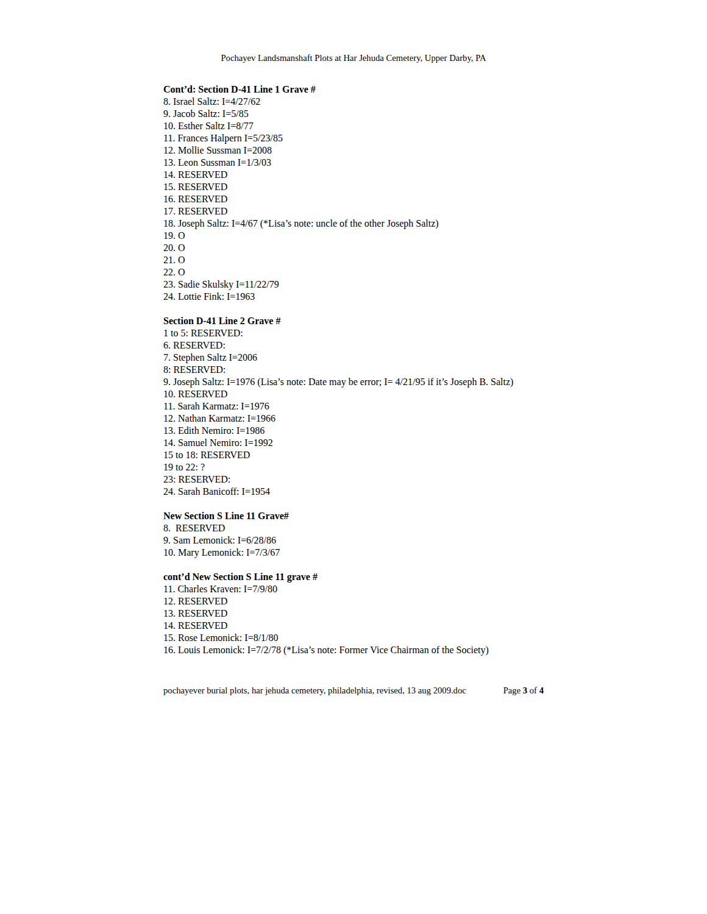Pochayev Landsmanshaft Plots at Har Jehuda Cemetery, Upper Darby, PA
Cont’d: Section D-41 Line 1 Grave #
8. Israel Saltz: I=4/27/62
9. Jacob Saltz: I=5/85
10. Esther Saltz I=8/77
11. Frances Halpern I=5/23/85
12. Mollie Sussman I=2008
13. Leon Sussman I=1/3/03
14. RESERVED
15. RESERVED
16. RESERVED
17. RESERVED
18. Joseph Saltz: I=4/67 (*Lisa’s note: uncle of the other Joseph Saltz)
19. O
20. O
21. O
22. O
23. Sadie Skulsky I=11/22/79
24. Lottie Fink: I=1963
Section D-41 Line 2 Grave #
1 to 5: RESERVED:
6. RESERVED:
7. Stephen Saltz I=2006
8: RESERVED:
9. Joseph Saltz: I=1976 (Lisa’s note: Date may be error; I= 4/21/95 if it’s Joseph B. Saltz)
10. RESERVED
11. Sarah Karmatz: I=1976
12. Nathan Karmatz: I=1966
13. Edith Nemiro: I=1986
14. Samuel Nemiro: I=1992
15 to 18: RESERVED
19 to 22: ?
23: RESERVED:
24. Sarah Banicoff: I=1954
New Section S Line 11 Grave#
8. RESERVED
9. Sam Lemonick: I=6/28/86
10. Mary Lemonick: I=7/3/67
cont’d New Section S Line 11 grave #
11. Charles Kraven: I=7/9/80
12. RESERVED
13. RESERVED
14. RESERVED
15. Rose Lemonick: I=8/1/80
16. Louis Lemonick: I=7/2/78 (*Lisa’s note: Former Vice Chairman of the Society)
pochayever burial plots, har jehuda cemetery, philadelphia, revised, 13 aug 2009.doc
Page 3 of 4